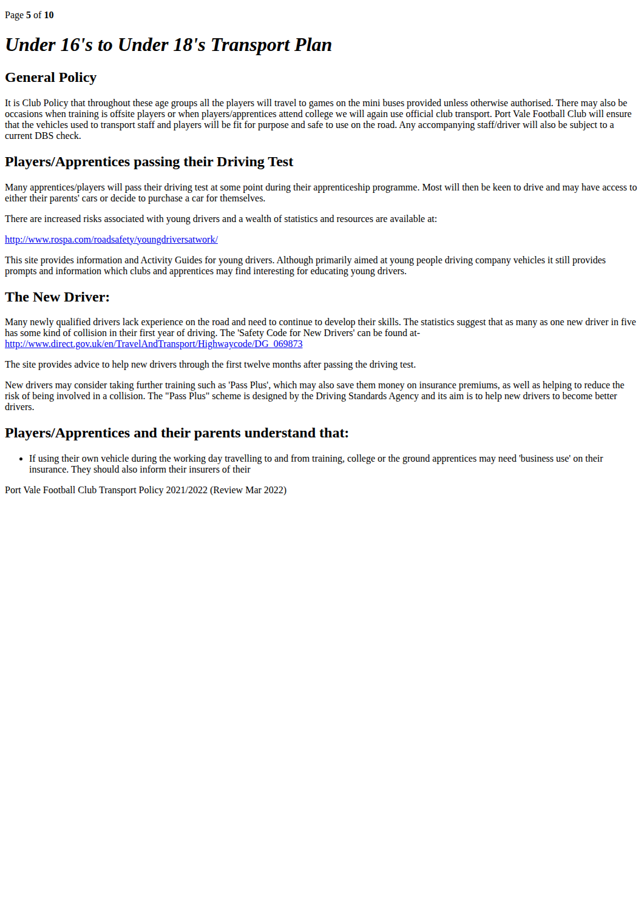Page 5 of 10
Under 16's to Under 18's Transport Plan
General Policy
It is Club Policy that throughout these age groups all the players will travel to games on the mini buses provided unless otherwise authorised. There may also be occasions when training is offsite players or when players/apprentices attend college we will again use official club transport. Port Vale Football Club will ensure that the vehicles used to transport staff and players will be fit for purpose and safe to use on the road. Any accompanying staff/driver will also be subject to a current DBS check.
Players/Apprentices passing their Driving Test
Many apprentices/players will pass their driving test at some point during their apprenticeship programme. Most will then be keen to drive and may have access to either their parents' cars or decide to purchase a car for themselves.
There are increased risks associated with young drivers and a wealth of statistics and resources are available at:
http://www.rospa.com/roadsafety/youngdriversatwork/
This site provides information and Activity Guides for young drivers. Although primarily aimed at young people driving company vehicles it still provides prompts and information which clubs and apprentices may find interesting for educating young drivers.
The New Driver:
Many newly qualified drivers lack experience on the road and need to continue to develop their skills. The statistics suggest that as many as one new driver in five has some kind of collision in their first year of driving. The 'Safety Code for New Drivers' can be found at-
http://www.direct.gov.uk/en/TravelAndTransport/Highwaycode/DG_069873
The site provides advice to help new drivers through the first twelve months after passing the driving test.
New drivers may consider taking further training such as 'Pass Plus', which may also save them money on insurance premiums, as well as helping to reduce the risk of being involved in a collision. The "Pass Plus" scheme is designed by the Driving Standards Agency and its aim is to help new drivers to become better drivers.
Players/Apprentices and their parents understand that:
If using their own vehicle during the working day travelling to and from training, college or the ground apprentices may need 'business use' on their insurance. They should also inform their insurers of their
Port Vale Football Club Transport Policy 2021/2022 (Review Mar 2022)